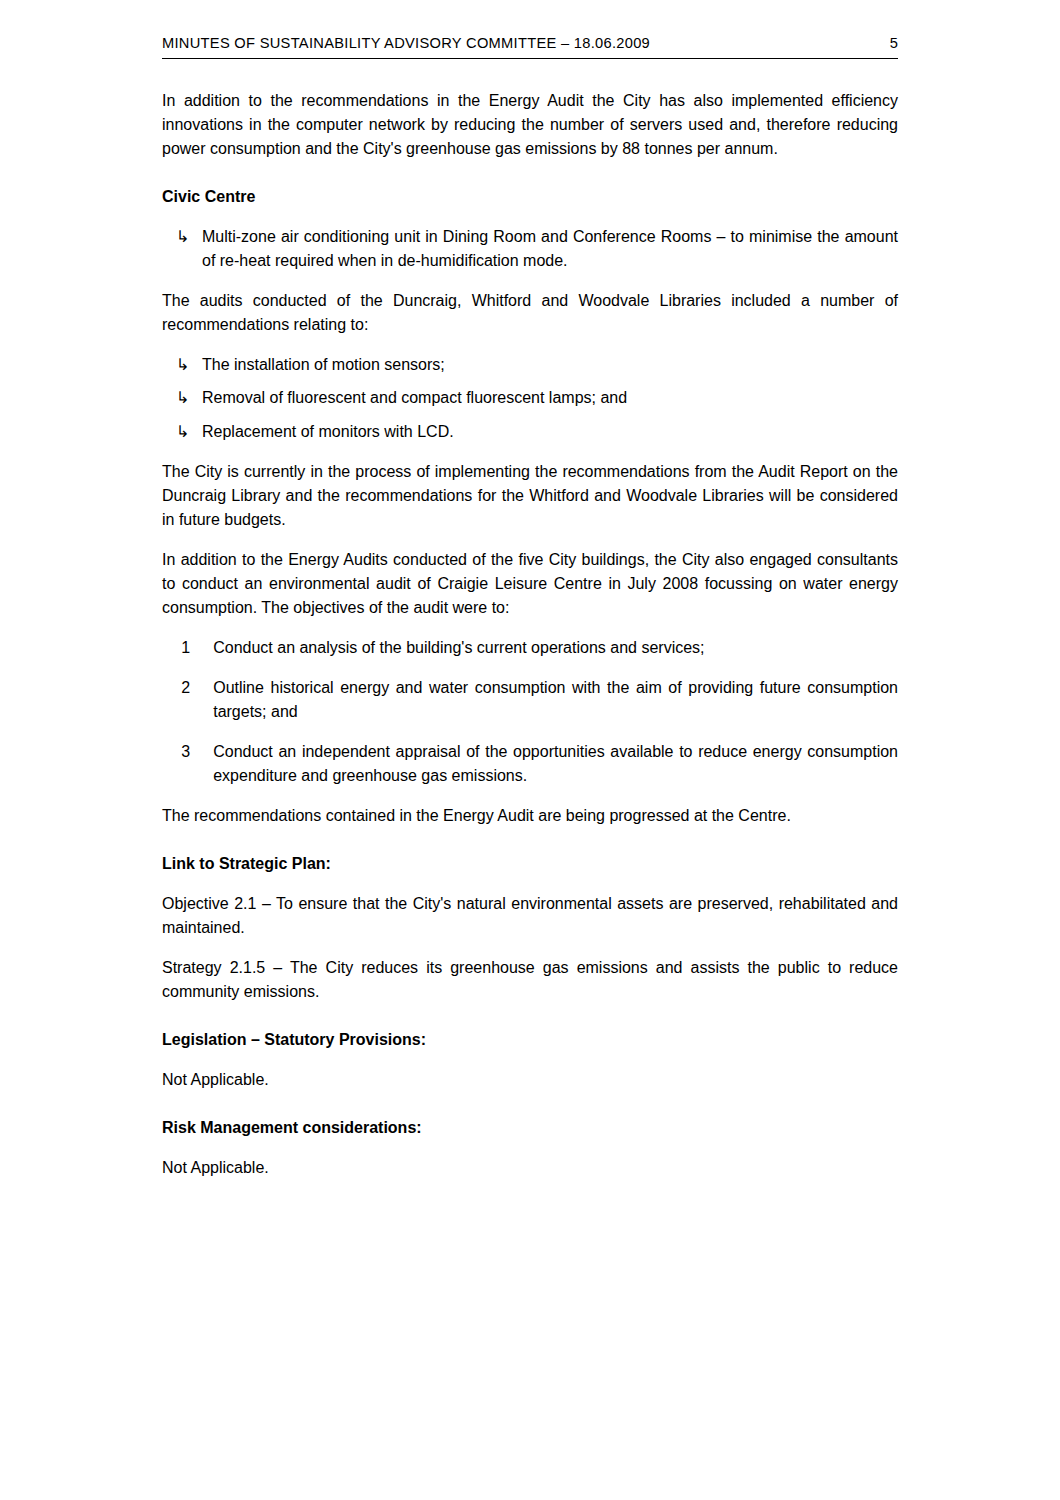Minutes of Sustainability Advisory Committee – 18.06.2009 5
In addition to the recommendations in the Energy Audit the City has also implemented efficiency innovations in the computer network by reducing the number of servers used and, therefore reducing power consumption and the City's greenhouse gas emissions by 88 tonnes per annum.
Civic Centre
Multi-zone air conditioning unit in Dining Room and Conference Rooms – to minimise the amount of re-heat required when in de-humidification mode.
The audits conducted of the Duncraig, Whitford and Woodvale Libraries included a number of recommendations relating to:
The installation of motion sensors;
Removal of fluorescent and compact fluorescent lamps; and
Replacement of monitors with LCD.
The City is currently in the process of implementing the recommendations from the Audit Report on the Duncraig Library and the recommendations for the Whitford and Woodvale Libraries will be considered in future budgets.
In addition to the Energy Audits conducted of the five City buildings, the City also engaged consultants to conduct an environmental audit of Craigie Leisure Centre in July 2008 focussing on water energy consumption. The objectives of the audit were to:
Conduct an analysis of the building's current operations and services;
Outline historical energy and water consumption with the aim of providing future consumption targets; and
Conduct an independent appraisal of the opportunities available to reduce energy consumption expenditure and greenhouse gas emissions.
The recommendations contained in the Energy Audit are being progressed at the Centre.
Link to Strategic Plan:
Objective 2.1 – To ensure that the City's natural environmental assets are preserved, rehabilitated and maintained.
Strategy 2.1.5 – The City reduces its greenhouse gas emissions and assists the public to reduce community emissions.
Legislation – Statutory Provisions:
Not Applicable.
Risk Management considerations:
Not Applicable.